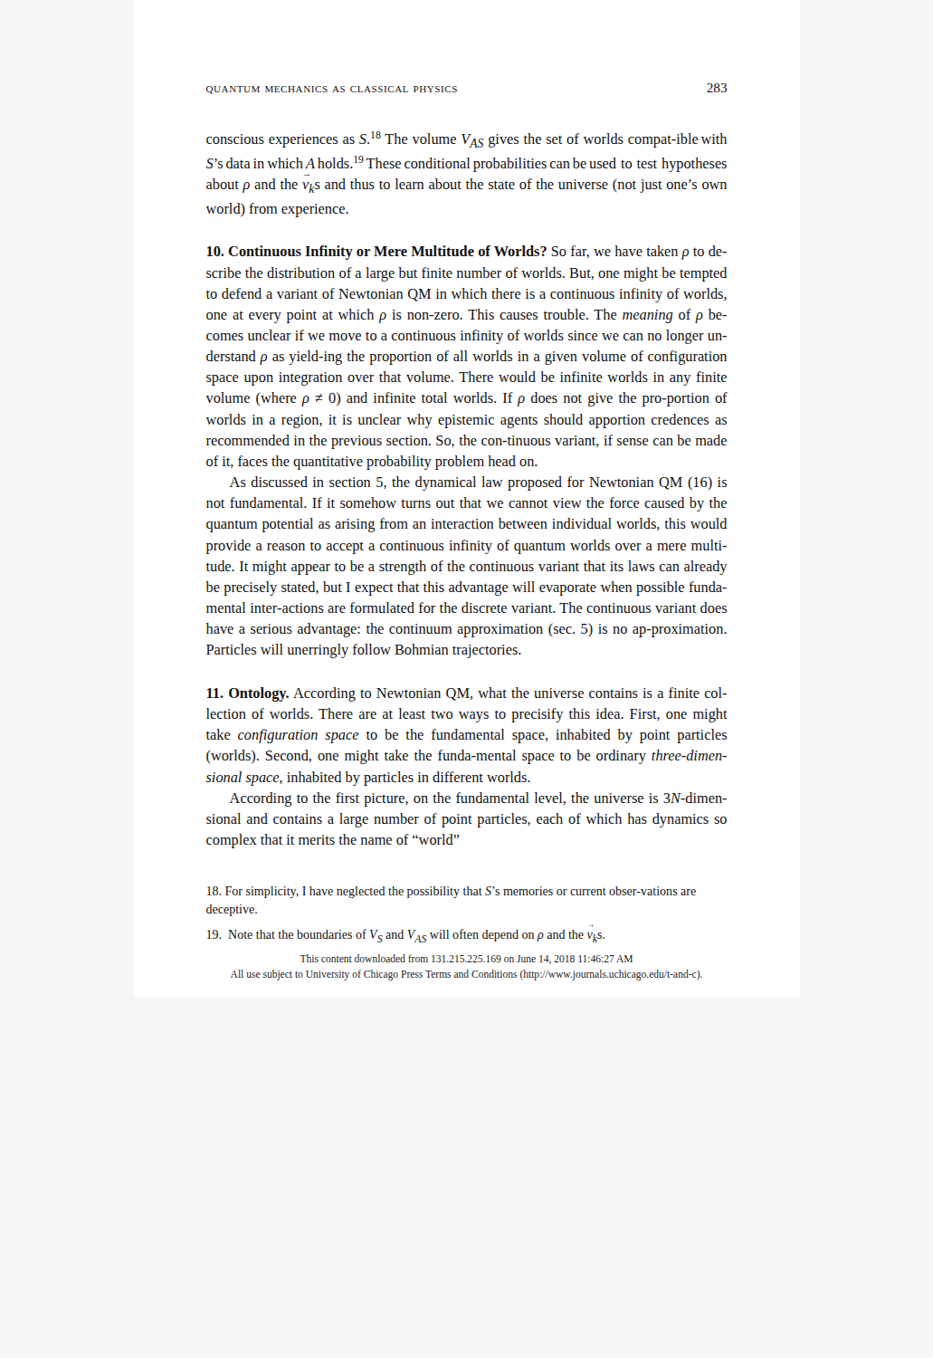quantum mechanics as classical physics 283
conscious experiences as S.18 The volume VAS gives the set of worlds compat‑ible with S’s data in which A holds.19 These conditional probabilities can be used to test hypotheses about ρ and the vks and thus to learn about the state of the universe (not just one’s own world) from experience.
10. Continuous Infinity or Mere Multitude of Worlds? So far, we have taken ρ to describe the distribution of a large but finite number of worlds. But, one might be tempted to defend a variant of Newtonian QM in which there is a continuous infinity of worlds, one at every point at which ρ is non‑zero. This causes trouble. The meaning of ρ becomes unclear if we move to a continuous infinity of worlds since we can no longer understand ρ as yield‑ing the proportion of all worlds in a given volume of configuration space upon integration over that volume. There would be infinite worlds in any finite volume (where ρ ≠ 0) and infinite total worlds. If ρ does not give the pro‑portion of worlds in a region, it is unclear why epistemic agents should apportion credences as recommended in the previous section. So, the con‑tinuous variant, if sense can be made of it, faces the quantitative probability problem head on.
As discussed in section 5, the dynamical law proposed for Newtonian QM (16) is not fundamental. If it somehow turns out that we cannot view the force caused by the quantum potential as arising from an interaction between individual worlds, this would provide a reason to accept a continuous infinity of quantum worlds over a mere multitude. It might appear to be a strength of the continuous variant that its laws can already be precisely stated, but I expect that this advantage will evaporate when possible fundamental inter‑actions are formulated for the discrete variant. The continuous variant does have a serious advantage: the continuum approximation (sec. 5) is no ap‑proximation. Particles will unerringly follow Bohmian trajectories.
11. Ontology. According to Newtonian QM, what the universe contains is a finite collection of worlds. There are at least two ways to precisify this idea. First, one might take configuration space to be the fundamental space, inhabited by point particles (worlds). Second, one might take the funda‑mental space to be ordinary three-dimensional space, inhabited by particles in different worlds.
According to the first picture, on the fundamental level, the universe is 3N-dimensional and contains a large number of point particles, each of which has dynamics so complex that it merits the name of “world”
18. For simplicity, I have neglected the possibility that S’s memories or current obser‑vations are deceptive.
19. Note that the boundaries of VS and VAS will often depend on ρ and the vks.
This content downloaded from 131.215.225.169 on June 14, 2018 11:46:27 AM
All use subject to University of Chicago Press Terms and Conditions (http://www.journals.uchicago.edu/t-and-c).